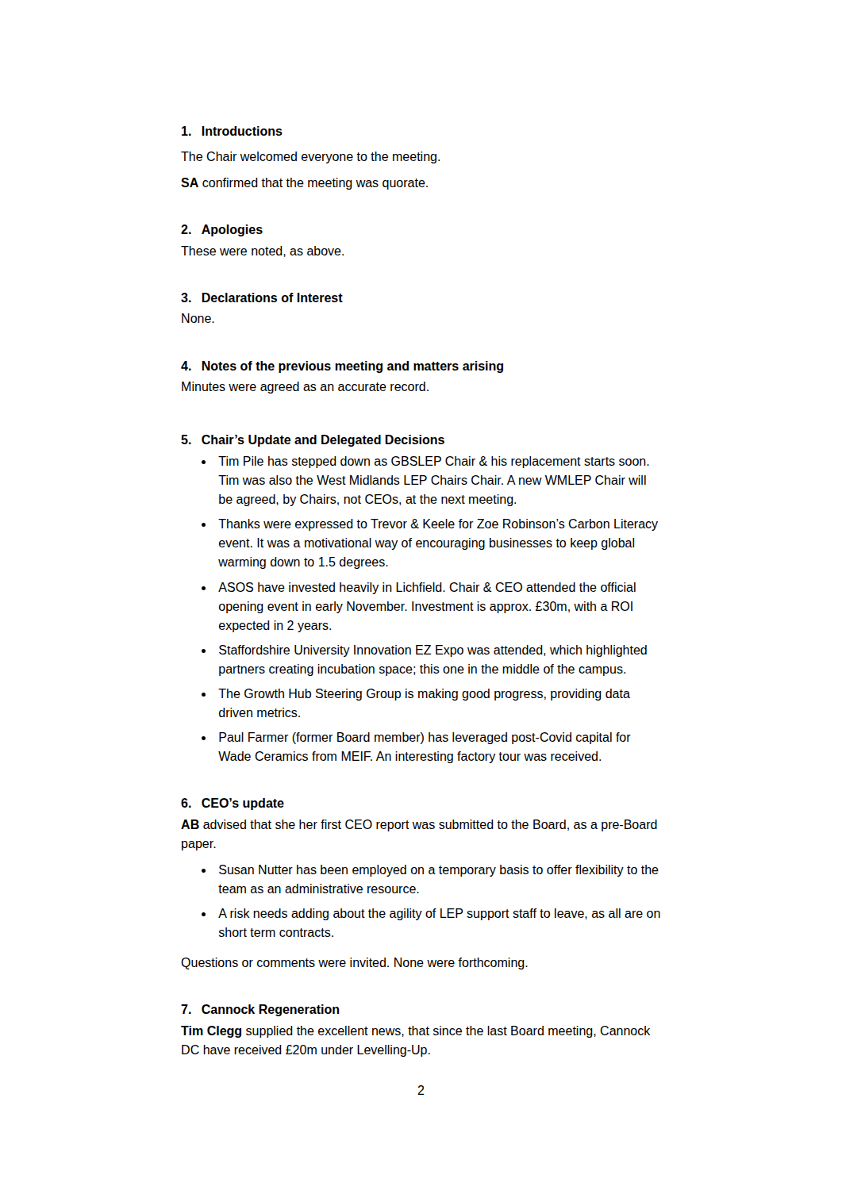1. Introductions
The Chair welcomed everyone to the meeting.
SA confirmed that the meeting was quorate.
2. Apologies
These were noted, as above.
3. Declarations of Interest
None.
4. Notes of the previous meeting and matters arising
Minutes were agreed as an accurate record.
5. Chair’s Update and Delegated Decisions
Tim Pile has stepped down as GBSLEP Chair & his replacement starts soon. Tim was also the West Midlands LEP Chairs Chair. A new WMLEP Chair will be agreed, by Chairs, not CEOs, at the next meeting.
Thanks were expressed to Trevor & Keele for Zoe Robinson’s Carbon Literacy event. It was a motivational way of encouraging businesses to keep global warming down to 1.5 degrees.
ASOS have invested heavily in Lichfield. Chair & CEO attended the official opening event in early November. Investment is approx. £30m, with a ROI expected in 2 years.
Staffordshire University Innovation EZ Expo was attended, which highlighted partners creating incubation space; this one in the middle of the campus.
The Growth Hub Steering Group is making good progress, providing data driven metrics.
Paul Farmer (former Board member) has leveraged post-Covid capital for Wade Ceramics from MEIF. An interesting factory tour was received.
6. CEO’s update
AB advised that she her first CEO report was submitted to the Board, as a pre-Board paper.
Susan Nutter has been employed on a temporary basis to offer flexibility to the team as an administrative resource.
A risk needs adding about the agility of LEP support staff to leave, as all are on short term contracts.
Questions or comments were invited. None were forthcoming.
7. Cannock Regeneration
Tim Clegg supplied the excellent news, that since the last Board meeting, Cannock DC have received £20m under Levelling-Up.
2